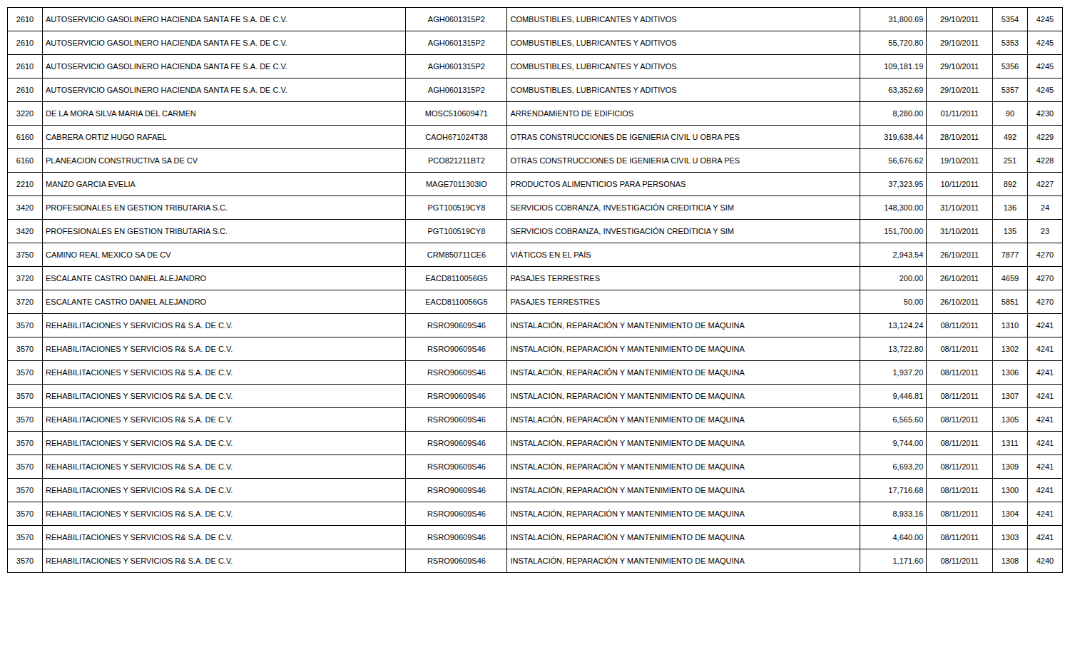| 2610 | AUTOSERVICIO GASOLINERO HACIENDA SANTA FE S.A. DE C.V. | AGH0601315P2 | COMBUSTIBLES, LUBRICANTES Y ADITIVOS | 31,800.69 | 29/10/2011 | 5354 | 4245 |
| 2610 | AUTOSERVICIO GASOLINERO HACIENDA SANTA FE S.A. DE C.V. | AGH0601315P2 | COMBUSTIBLES, LUBRICANTES Y ADITIVOS | 55,720.80 | 29/10/2011 | 5353 | 4245 |
| 2610 | AUTOSERVICIO GASOLINERO HACIENDA SANTA FE S.A. DE C.V. | AGH0601315P2 | COMBUSTIBLES, LUBRICANTES Y ADITIVOS | 109,181.19 | 29/10/2011 | 5356 | 4245 |
| 2610 | AUTOSERVICIO GASOLINERO HACIENDA SANTA FE S.A. DE C.V. | AGH0601315P2 | COMBUSTIBLES, LUBRICANTES Y ADITIVOS | 63,352.69 | 29/10/2011 | 5357 | 4245 |
| 3220 | DE LA MORA SILVA MARIA DEL CARMEN | MOSC510609471 | ARRENDAMIENTO DE EDIFICIOS | 8,280.00 | 01/11/2011 | 90 | 4230 |
| 6160 | CABRERA ORTIZ HUGO RAFAEL | CAOH671024T38 | OTRAS CONSTRUCCIONES DE IGENIERIA CIVIL U OBRA PES | 319,638.44 | 28/10/2011 | 492 | 4229 |
| 6160 | PLANEACION CONSTRUCTIVA SA DE CV | PCO821211BT2 | OTRAS CONSTRUCCIONES DE IGENIERIA CIVIL U OBRA PES | 56,676.62 | 19/10/2011 | 251 | 4228 |
| 2210 | MANZO GARCIA EVELIA | MAGE7011303IO | PRODUCTOS ALIMENTICIOS PARA PERSONAS | 37,323.95 | 10/11/2011 | 892 | 4227 |
| 3420 | PROFESIONALES EN GESTION TRIBUTARIA S.C. | PGT100519CY8 | SERVICIOS COBRANZA, INVESTIGACIÓN CREDITICIA Y SIM | 148,300.00 | 31/10/2011 | 136 | 24 |
| 3420 | PROFESIONALES EN GESTION TRIBUTARIA S.C. | PGT100519CY8 | SERVICIOS COBRANZA, INVESTIGACIÓN CREDITICIA Y SIM | 151,700.00 | 31/10/2011 | 135 | 23 |
| 3750 | CAMINO REAL MEXICO SA DE CV | CRM850711CE6 | VIÁTICOS EN EL PAÍS | 2,943.54 | 26/10/2011 | 7877 | 4270 |
| 3720 | ESCALANTE CASTRO DANIEL ALEJANDRO | EACD8110056G5 | PASAJES TERRESTRES | 200.00 | 26/10/2011 | 4659 | 4270 |
| 3720 | ESCALANTE CASTRO DANIEL ALEJANDRO | EACD8110056G5 | PASAJES TERRESTRES | 50.00 | 26/10/2011 | 5851 | 4270 |
| 3570 | REHABILITACIONES Y SERVICIOS R& S.A. DE C.V. | RSRO90609S46 | INSTALACIÓN, REPARACIÓN Y MANTENIMIENTO DE MAQUINA | 13,124.24 | 08/11/2011 | 1310 | 4241 |
| 3570 | REHABILITACIONES Y SERVICIOS R& S.A. DE C.V. | RSRO90609S46 | INSTALACIÓN, REPARACIÓN Y MANTENIMIENTO DE MAQUINA | 13,722.80 | 08/11/2011 | 1302 | 4241 |
| 3570 | REHABILITACIONES Y SERVICIOS R& S.A. DE C.V. | RSRO90609S46 | INSTALACIÓN, REPARACIÓN Y MANTENIMIENTO DE MAQUINA | 1,937.20 | 08/11/2011 | 1306 | 4241 |
| 3570 | REHABILITACIONES Y SERVICIOS R& S.A. DE C.V. | RSRO90609S46 | INSTALACIÓN, REPARACIÓN Y MANTENIMIENTO DE MAQUINA | 9,446.81 | 08/11/2011 | 1307 | 4241 |
| 3570 | REHABILITACIONES Y SERVICIOS R& S.A. DE C.V. | RSRO90609S46 | INSTALACIÓN, REPARACIÓN Y MANTENIMIENTO DE MAQUINA | 6,565.60 | 08/11/2011 | 1305 | 4241 |
| 3570 | REHABILITACIONES Y SERVICIOS R& S.A. DE C.V. | RSRO90609S46 | INSTALACIÓN, REPARACIÓN Y MANTENIMIENTO DE MAQUINA | 9,744.00 | 08/11/2011 | 1311 | 4241 |
| 3570 | REHABILITACIONES Y SERVICIOS R& S.A. DE C.V. | RSRO90609S46 | INSTALACIÓN, REPARACIÓN Y MANTENIMIENTO DE MAQUINA | 6,693.20 | 08/11/2011 | 1309 | 4241 |
| 3570 | REHABILITACIONES Y SERVICIOS R& S.A. DE C.V. | RSRO90609S46 | INSTALACIÓN, REPARACIÓN Y MANTENIMIENTO DE MAQUINA | 17,716.68 | 08/11/2011 | 1300 | 4241 |
| 3570 | REHABILITACIONES Y SERVICIOS R& S.A. DE C.V. | RSRO90609S46 | INSTALACIÓN, REPARACIÓN Y MANTENIMIENTO DE MAQUINA | 8,933.16 | 08/11/2011 | 1304 | 4241 |
| 3570 | REHABILITACIONES Y SERVICIOS R& S.A. DE C.V. | RSRO90609S46 | INSTALACIÓN, REPARACIÓN Y MANTENIMIENTO DE MAQUINA | 4,640.00 | 08/11/2011 | 1303 | 4241 |
| 3570 | REHABILITACIONES Y SERVICIOS R& S.A. DE C.V. | RSRO90609S46 | INSTALACIÓN, REPARACIÓN Y MANTENIMIENTO DE MAQUINA | 1,171.60 | 08/11/2011 | 1308 | 4240 |